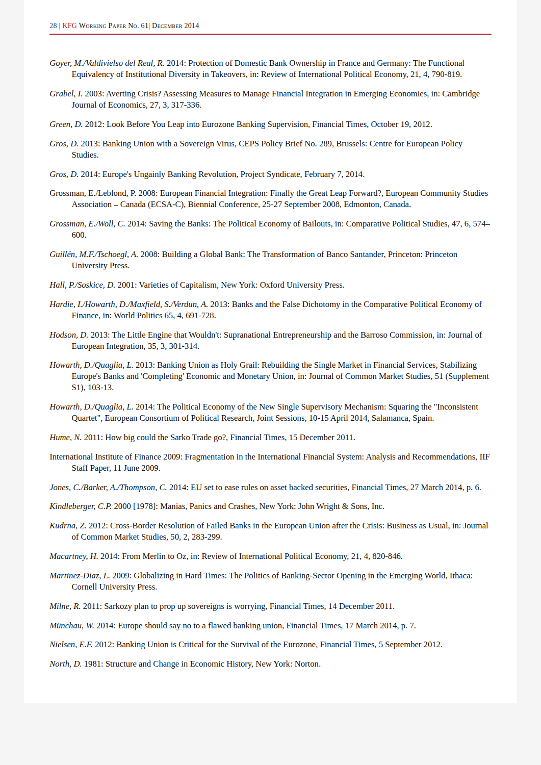28 | KFG Working Paper No. 61| December 2014
Goyer, M./Valdivielso del Real, R. 2014: Protection of Domestic Bank Ownership in France and Germany: The Functional Equivalency of Institutional Diversity in Takeovers, in: Review of International Political Economy, 21, 4, 790-819.
Grabel, I. 2003: Averting Crisis? Assessing Measures to Manage Financial Integration in Emerging Economies, in: Cambridge Journal of Economics, 27, 3, 317-336.
Green, D. 2012: Look Before You Leap into Eurozone Banking Supervision, Financial Times, October 19, 2012.
Gros, D. 2013: Banking Union with a Sovereign Virus, CEPS Policy Brief No. 289, Brussels: Centre for European Policy Studies.
Gros, D. 2014: Europe's Ungainly Banking Revolution, Project Syndicate, February 7, 2014.
Grossman, E./Leblond, P. 2008: European Financial Integration: Finally the Great Leap Forward?, European Community Studies Association – Canada (ECSA-C), Biennial Conference, 25-27 September 2008, Edmonton, Canada.
Grossman, E./Woll, C. 2014: Saving the Banks: The Political Economy of Bailouts, in: Comparative Political Studies, 47, 6, 574–600.
Guillén, M.F./Tschoegl, A. 2008: Building a Global Bank: The Transformation of Banco Santander, Princeton: Princeton University Press.
Hall, P./Soskice, D. 2001: Varieties of Capitalism, New York: Oxford University Press.
Hardie, I./Howarth, D./Maxfield, S./Verdun, A. 2013: Banks and the False Dichotomy in the Comparative Political Economy of Finance, in: World Politics 65, 4, 691-728.
Hodson, D. 2013: The Little Engine that Wouldn't: Supranational Entrepreneurship and the Barroso Commission, in: Journal of European Integration, 35, 3, 301-314.
Howarth, D./Quaglia, L. 2013: Banking Union as Holy Grail: Rebuilding the Single Market in Financial Services, Stabilizing Europe's Banks and 'Completing' Economic and Monetary Union, in: Journal of Common Market Studies, 51 (Supplement S1), 103-13.
Howarth, D./Quaglia, L. 2014: The Political Economy of the New Single Supervisory Mechanism: Squaring the "Inconsistent Quartet", European Consortium of Political Research, Joint Sessions, 10-15 April 2014, Salamanca, Spain.
Hume, N. 2011: How big could the Sarko Trade go?, Financial Times, 15 December 2011.
International Institute of Finance 2009: Fragmentation in the International Financial System: Analysis and Recommendations, IIF Staff Paper, 11 June 2009.
Jones, C./Barker, A./Thompson, C. 2014: EU set to ease rules on asset backed securities, Financial Times, 27 March 2014, p. 6.
Kindleberger, C.P. 2000 [1978]: Manias, Panics and Crashes, New York: John Wright & Sons, Inc.
Kudrna, Z. 2012: Cross-Border Resolution of Failed Banks in the European Union after the Crisis: Business as Usual, in: Journal of Common Market Studies, 50, 2, 283-299.
Macartney, H. 2014: From Merlin to Oz, in: Review of International Political Economy, 21, 4, 820-846.
Martinez-Diaz, L. 2009: Globalizing in Hard Times: The Politics of Banking-Sector Opening in the Emerging World, Ithaca: Cornell University Press.
Milne, R. 2011: Sarkozy plan to prop up sovereigns is worrying, Financial Times, 14 December 2011.
Münchau, W. 2014: Europe should say no to a flawed banking union, Financial Times, 17 March 2014, p. 7.
Nielsen, E.F. 2012: Banking Union is Critical for the Survival of the Eurozone, Financial Times, 5 September 2012.
North, D. 1981: Structure and Change in Economic History, New York: Norton.